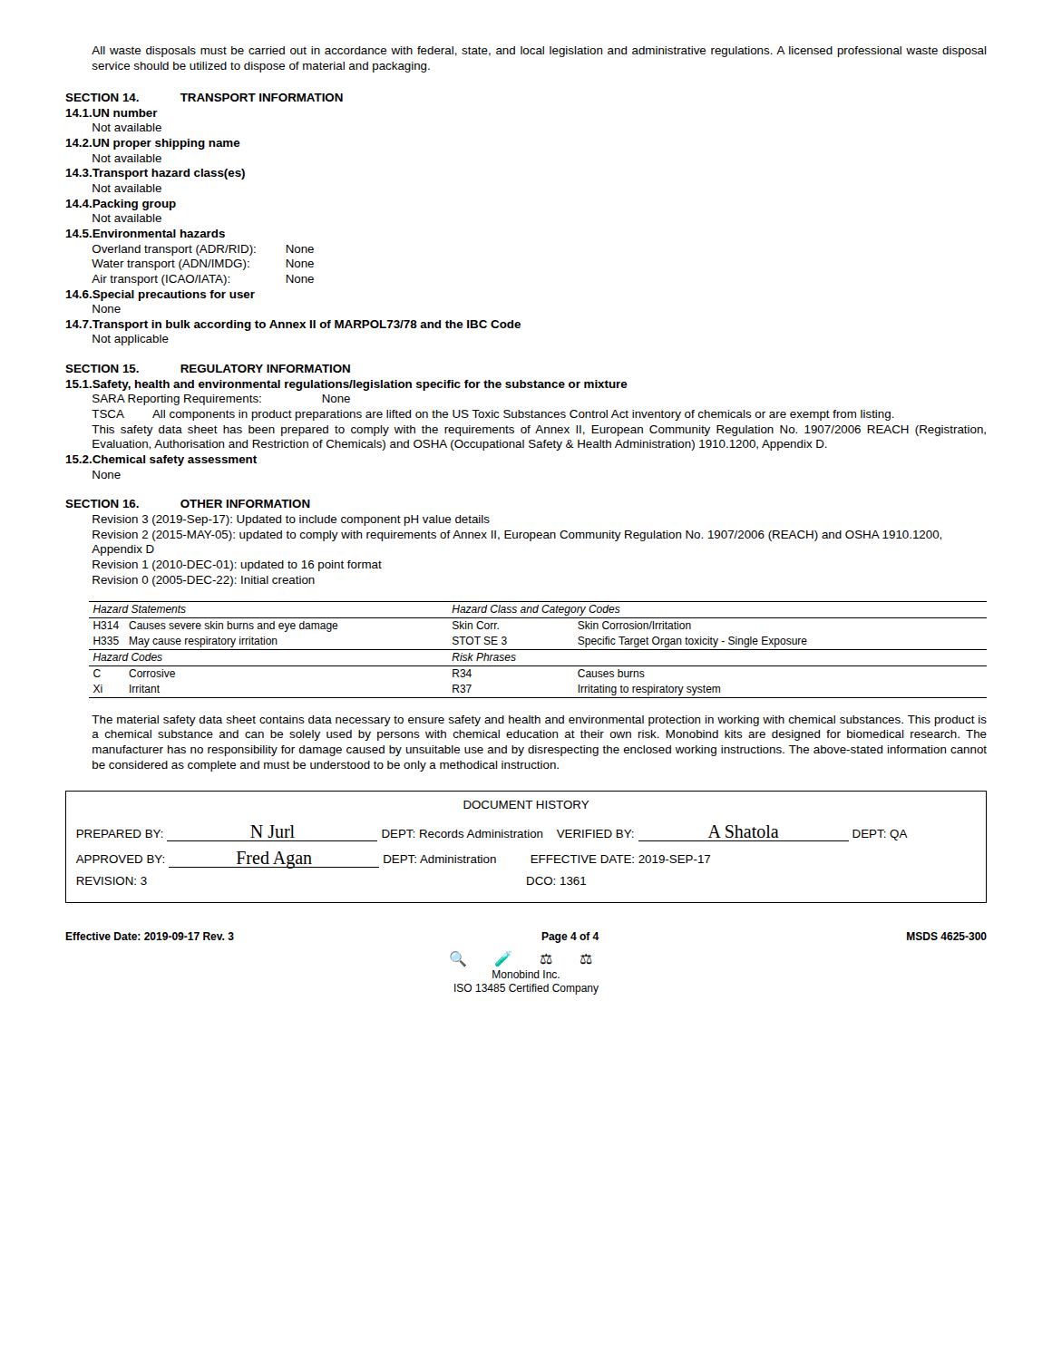All waste disposals must be carried out in accordance with federal, state, and local legislation and administrative regulations. A licensed professional waste disposal service should be utilized to dispose of material and packaging.
SECTION 14. TRANSPORT INFORMATION
14.1.UN number
Not available
14.2.UN proper shipping name
Not available
14.3.Transport hazard class(es)
Not available
14.4.Packing group
Not available
14.5.Environmental hazards
Overland transport (ADR/RID): None
Water transport (ADN/IMDG): None
Air transport (ICAO/IATA): None
14.6.Special precautions for user
None
14.7.Transport in bulk according to Annex II of MARPOL73/78 and the IBC Code
Not applicable
SECTION 15. REGULATORY INFORMATION
15.1.Safety, health and environmental regulations/legislation specific for the substance or mixture
SARA Reporting Requirements: None
TSCA All components in product preparations are lifted on the US Toxic Substances Control Act inventory of chemicals or are exempt from listing.
This safety data sheet has been prepared to comply with the requirements of Annex II, European Community Regulation No. 1907/2006 REACH (Registration, Evaluation, Authorisation and Restriction of Chemicals) and OSHA (Occupational Safety & Health Administration) 1910.1200, Appendix D.
15.2.Chemical safety assessment
None
SECTION 16. OTHER INFORMATION
Revision 3 (2019-Sep-17): Updated to include component pH value details
Revision 2 (2015-MAY-05): updated to comply with requirements of Annex II, European Community Regulation No. 1907/2006 (REACH) and OSHA 1910.1200, Appendix D
Revision 1 (2010-DEC-01): updated to 16 point format
Revision 0 (2005-DEC-22): Initial creation
| Hazard Statements | Hazard Class and Category Codes |
| H314 | Causes severe skin burns and eye damage | Skin Corr. | Skin Corrosion/Irritation |
| H335 | May cause respiratory irritation | STOT SE 3 | Specific Target Organ toxicity - Single Exposure |
| Hazard Codes | Risk Phrases |
| C | Corrosive | R34 | Causes burns |
| Xi | Irritant | R37 | Irritating to respiratory system |
The material safety data sheet contains data necessary to ensure safety and health and environmental protection in working with chemical substances. This product is a chemical substance and can be solely used by persons with chemical education at their own risk. Monobind kits are designed for biomedical research. The manufacturer has no responsibility for damage caused by unsuitable use and by disrespecting the enclosed working instructions. The above-stated information cannot be considered as complete and must be understood to be only a methodical instruction.
DOCUMENT HISTORY
PREPARED BY: N Jurl DEPT: Records Administration VERIFIED BY: A Shatola DEPT: QA
APPROVED BY: Fred Agan DEPT: Administration EFFECTIVE DATE: 2019-SEP-17
REVISION: 3 DCO: 1361
Effective Date: 2019-09-17 Rev. 3 Page 4 of 4 MSDS 4625-300
🔍 🧪 ⚖ ⚖
Monobind Inc.
ISO 13485 Certified Company